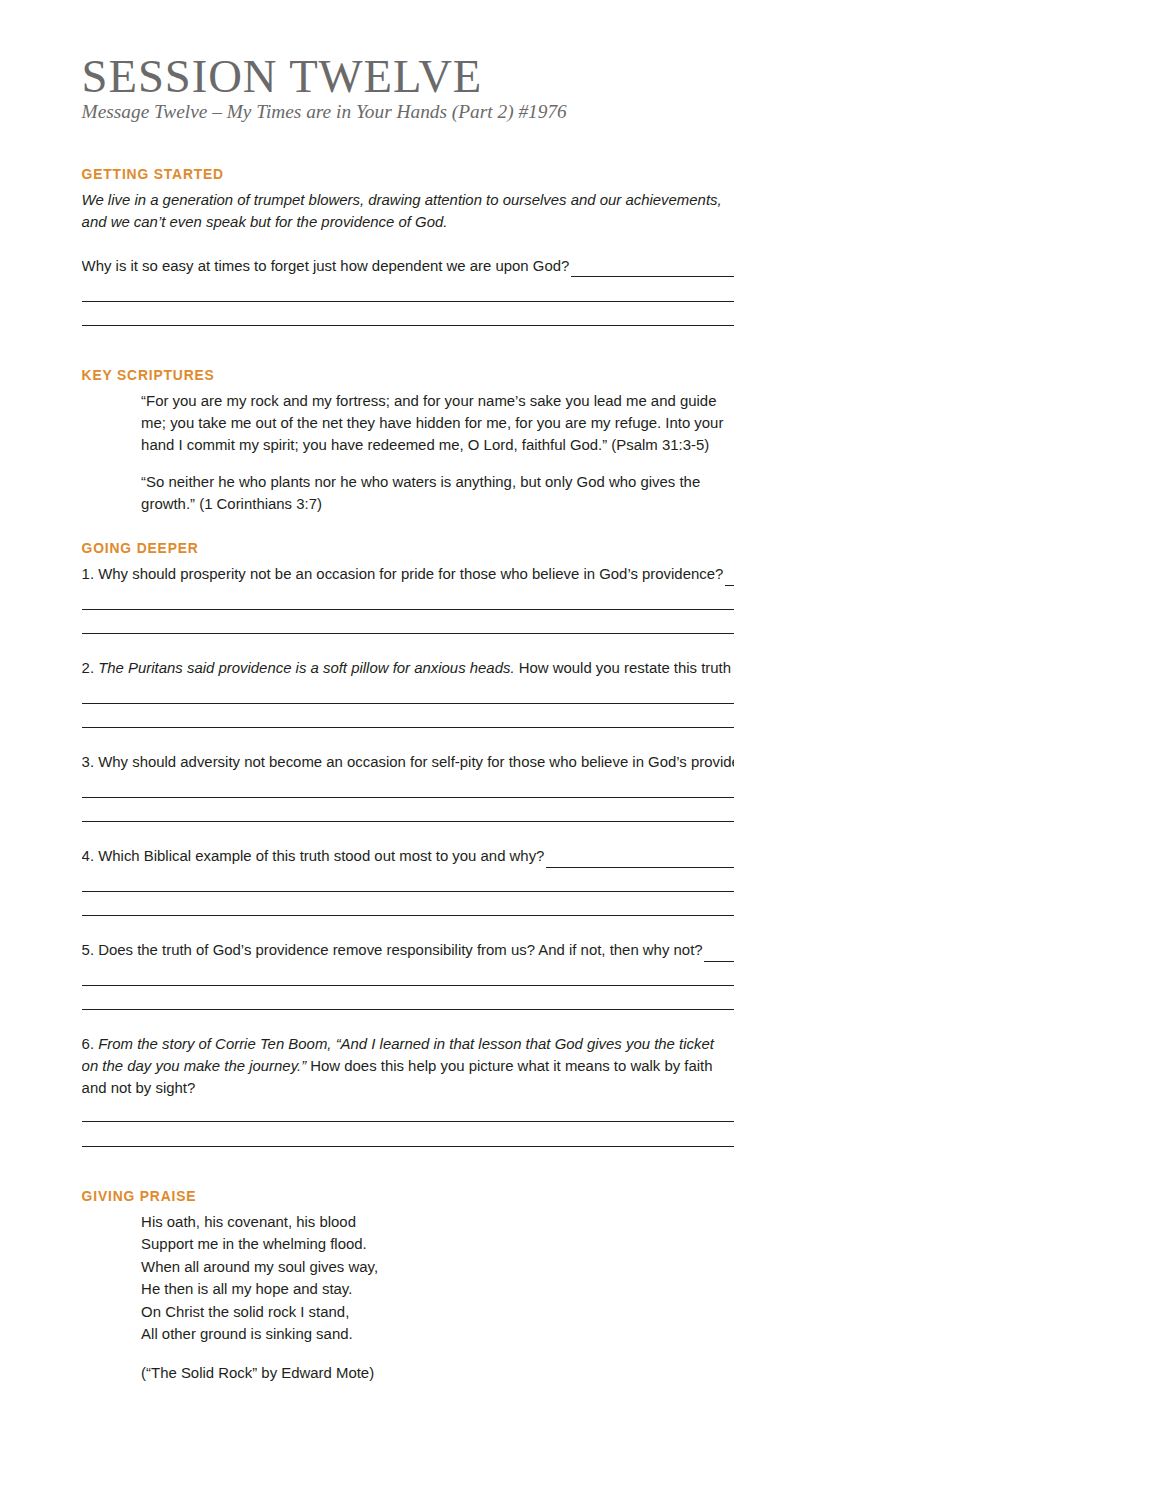SESSION TWELVE
Message Twelve – My Times are in Your Hands (Part 2) #1976
Getting Started
We live in a generation of trumpet blowers, drawing attention to ourselves and our achievements, and we can’t even speak but for the providence of God.
Why is it so easy at times to forget just how dependent we are upon God?
Key Scriptures
“For you are my rock and my fortress; and for your name’s sake you lead me and guide me; you take me out of the net they have hidden for me, for you are my refuge. Into your hand I commit my spirit; you have redeemed me, O Lord, faithful God.” (Psalm 31:3-5)
“So neither he who plants nor he who waters is anything, but only God who gives the growth.” (1 Corinthians 3:7)
Going Deeper
1. Why should prosperity not be an occasion for pride for those who believe in God’s providence?
2. The Puritans said providence is a soft pillow for anxious heads. How would you restate this truth in your own words?
3. Why should adversity not become an occasion for self-pity for those who believe in God’s providence?
4. Which Biblical example of this truth stood out most to you and why?
5. Does the truth of God’s providence remove responsibility from us? And if not, then why not?
6. From the story of Corrie Ten Boom, “And I learned in that lesson that God gives you the ticket on the day you make the journey.” How does this help you picture what it means to walk by faith and not by sight?
Giving Praise
His oath, his covenant, his blood
Support me in the whelming flood.
When all around my soul gives way,
He then is all my hope and stay.
On Christ the solid rock I stand,
All other ground is sinking sand.
(“The Solid Rock” by Edward Mote)